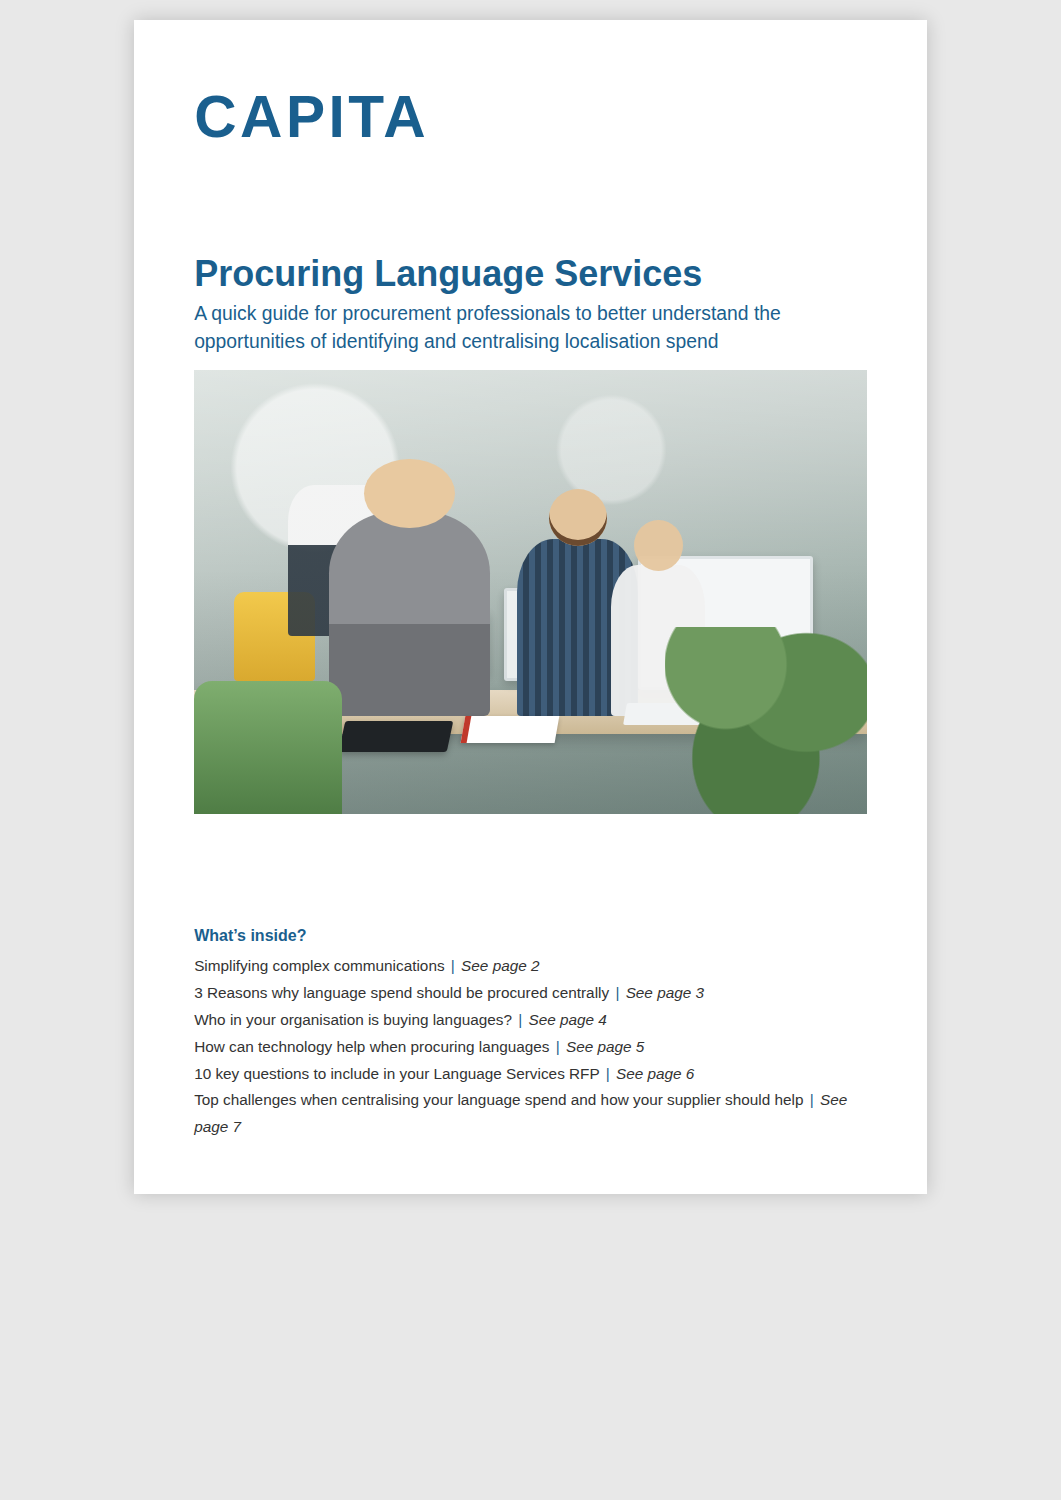CAPITA
Procuring Language Services
A quick guide for procurement professionals to better understand the opportunities of identifying and centralising localisation spend
What’s inside?
Simplifying complex communications | See page 2
3 Reasons why language spend should be procured centrally | See page 3
Who in your organisation is buying languages? | See page 4
How can technology help when procuring languages | See page 5
10 key questions to include in your Language Services RFP | See page 6
Top challenges when centralising your language spend and how your supplier should help | See page 7